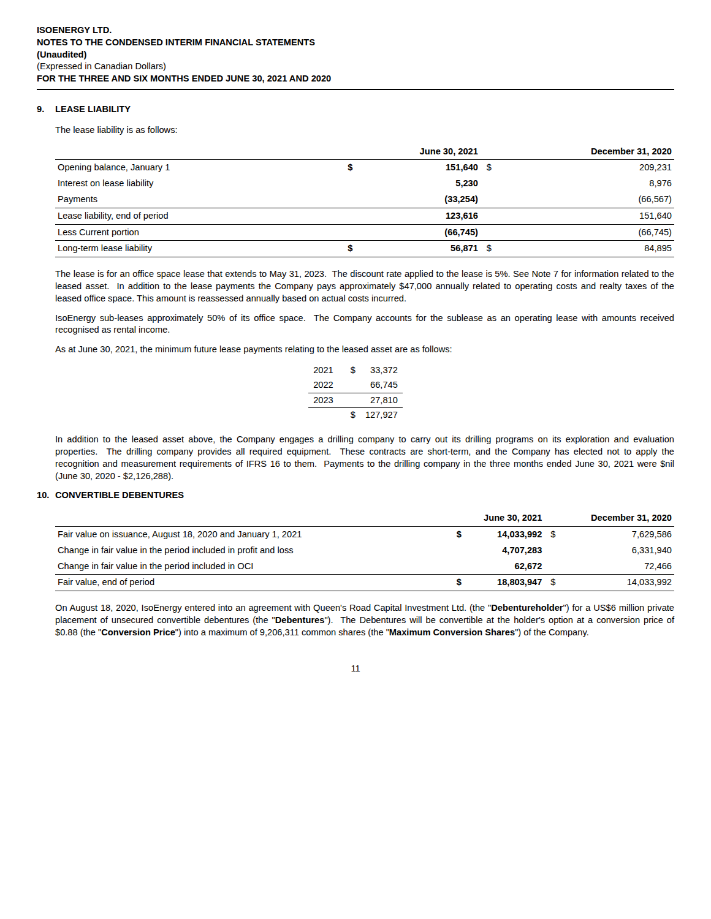ISOENERGY LTD.
NOTES TO THE CONDENSED INTERIM FINANCIAL STATEMENTS
(Unaudited)
(Expressed in Canadian Dollars)
FOR THE THREE AND SIX MONTHS ENDED JUNE 30, 2021 AND 2020
9. LEASE LIABILITY
The lease liability is as follows:
| | June 30, 2021 | December 31, 2020 |
| --- | --- | --- |
| Opening balance, January 1 | $ | 151,640 | $ | 209,231 |
| Interest on lease liability | | 5,230 | | 8,976 |
| Payments | | (33,254) | | (66,567) |
| Lease liability, end of period | | 123,616 | | 151,640 |
| Less Current portion | | (66,745) | | (66,745) |
| Long-term lease liability | $ | 56,871 | $ | 84,895 |
The lease is for an office space lease that extends to May 31, 2023. The discount rate applied to the lease is 5%. See Note 7 for information related to the leased asset. In addition to the lease payments the Company pays approximately $47,000 annually related to operating costs and realty taxes of the leased office space. This amount is reassessed annually based on actual costs incurred.
IsoEnergy sub-leases approximately 50% of its office space. The Company accounts for the sublease as an operating lease with amounts received recognised as rental income.
As at June 30, 2021, the minimum future lease payments relating to the leased asset are as follows:
| 2021 | $ | 33,372 |
| 2022 | | 66,745 |
| 2023 | | 27,810 |
| | $ | 127,927 |
In addition to the leased asset above, the Company engages a drilling company to carry out its drilling programs on its exploration and evaluation properties. The drilling company provides all required equipment. These contracts are short-term, and the Company has elected not to apply the recognition and measurement requirements of IFRS 16 to them. Payments to the drilling company in the three months ended June 30, 2021 were $nil (June 30, 2020 - $2,126,288).
10. CONVERTIBLE DEBENTURES
| | June 30, 2021 | December 31, 2020 |
| --- | --- | --- |
| Fair value on issuance, August 18, 2020 and January 1, 2021 | $ | 14,033,992 | $ | 7,629,586 |
| Change in fair value in the period included in profit and loss | | 4,707,283 | | 6,331,940 |
| Change in fair value in the period included in OCI | | 62,672 | | 72,466 |
| Fair value, end of period | $ | 18,803,947 | $ | 14,033,992 |
On August 18, 2020, IsoEnergy entered into an agreement with Queen's Road Capital Investment Ltd. (the "Debentureholder") for a US$6 million private placement of unsecured convertible debentures (the "Debentures"). The Debentures will be convertible at the holder's option at a conversion price of $0.88 (the "Conversion Price") into a maximum of 9,206,311 common shares (the "Maximum Conversion Shares") of the Company.
11